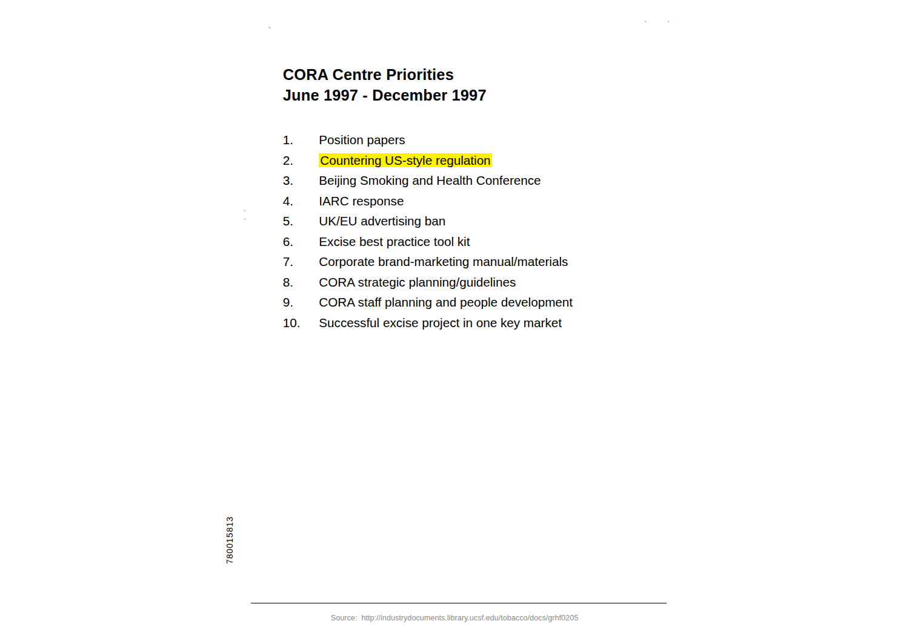‧ · · · ·
CORA Centre PrioritiesJune 1997 - December 1997
1. Position papers
2. Countering US-style regulation
3. Beijing Smoking and Health Conference
4. IARC response
5. UK/EU advertising ban
6. Excise best practice tool kit
7. Corporate brand-marketing manual/materials
8. CORA strategic planning/guidelines
9. CORA staff planning and people development
10. Successful excise project in one key market
780015813
Source: http://industrydocuments.library.ucsf.edu/tobacco/docs/grhf0205